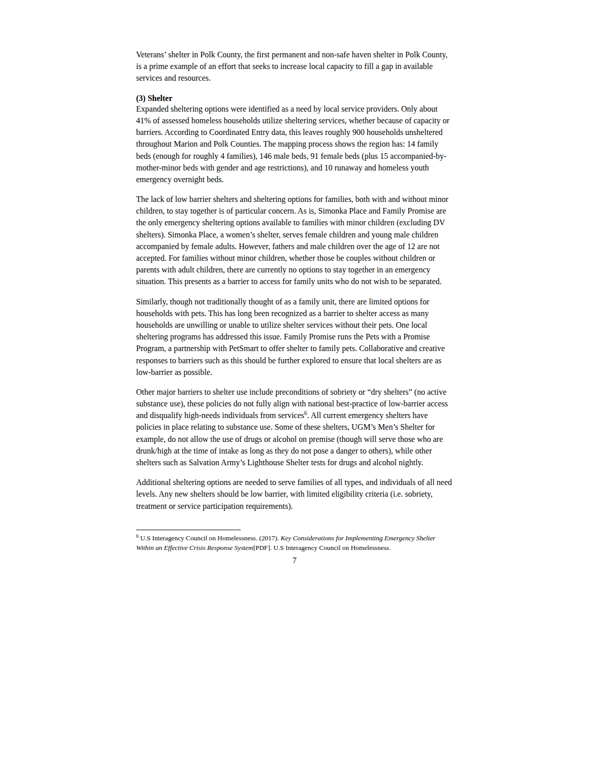Veterans’ shelter in Polk County, the first permanent and non-safe haven shelter in Polk County, is a prime example of an effort that seeks to increase local capacity to fill a gap in available services and resources.
(3) Shelter
Expanded sheltering options were identified as a need by local service providers. Only about 41% of assessed homeless households utilize sheltering services, whether because of capacity or barriers. According to Coordinated Entry data, this leaves roughly 900 households unsheltered throughout Marion and Polk Counties. The mapping process shows the region has: 14 family beds (enough for roughly 4 families), 146 male beds, 91 female beds (plus 15 accompanied-by-mother-minor beds with gender and age restrictions), and 10 runaway and homeless youth emergency overnight beds.
The lack of low barrier shelters and sheltering options for families, both with and without minor children, to stay together is of particular concern. As is, Simonka Place and Family Promise are the only emergency sheltering options available to families with minor children (excluding DV shelters). Simonka Place, a women’s shelter, serves female children and young male children accompanied by female adults. However, fathers and male children over the age of 12 are not accepted. For families without minor children, whether those be couples without children or parents with adult children, there are currently no options to stay together in an emergency situation. This presents as a barrier to access for family units who do not wish to be separated.
Similarly, though not traditionally thought of as a family unit, there are limited options for households with pets. This has long been recognized as a barrier to shelter access as many households are unwilling or unable to utilize shelter services without their pets. One local sheltering programs has addressed this issue. Family Promise runs the Pets with a Promise Program, a partnership with PetSmart to offer shelter to family pets. Collaborative and creative responses to barriers such as this should be further explored to ensure that local shelters are as low-barrier as possible.
Other major barriers to shelter use include preconditions of sobriety or “dry shelters” (no active substance use), these policies do not fully align with national best-practice of low-barrier access and disqualify high-needs individuals from services6. All current emergency shelters have policies in place relating to substance use. Some of these shelters, UGM’s Men’s Shelter for example, do not allow the use of drugs or alcohol on premise (though will serve those who are drunk/high at the time of intake as long as they do not pose a danger to others), while other shelters such as Salvation Army’s Lighthouse Shelter tests for drugs and alcohol nightly.
Additional sheltering options are needed to serve families of all types, and individuals of all need levels. Any new shelters should be low barrier, with limited eligibility criteria (i.e. sobriety, treatment or service participation requirements).
6 U.S Interagency Council on Homelessness. (2017). Key Considerations for Implementing Emergency Shelter Within an Effective Crisis Response System[PDF]. U.S Interagency Council on Homelessness.
7